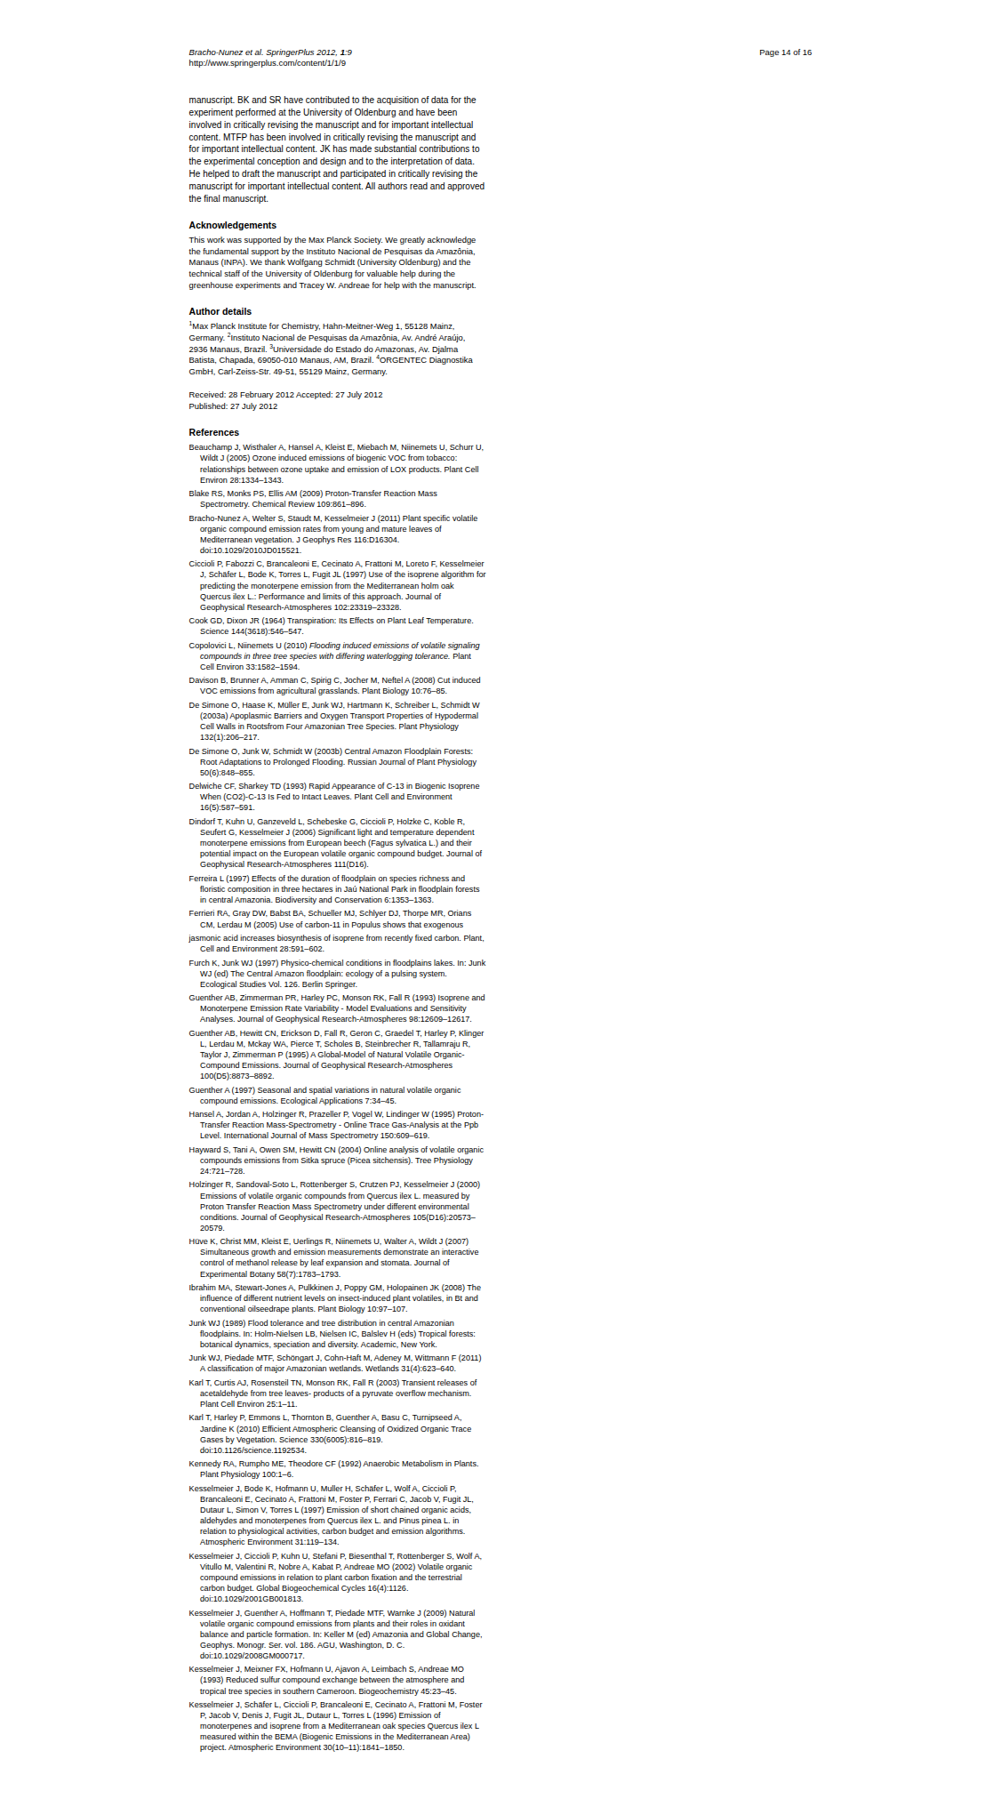Bracho-Nunez et al. SpringerPlus 2012, 1:9
http://www.springerplus.com/content/1/1/9
Page 14 of 16
manuscript. BK and SR have contributed to the acquisition of data for the experiment performed at the University of Oldenburg and have been involved in critically revising the manuscript and for important intellectual content. MTFP has been involved in critically revising the manuscript and for important intellectual content. JK has made substantial contributions to the experimental conception and design and to the interpretation of data. He helped to draft the manuscript and participated in critically revising the manuscript for important intellectual content. All authors read and approved the final manuscript.
Acknowledgements
This work was supported by the Max Planck Society. We greatly acknowledge the fundamental support by the Instituto Nacional de Pesquisas da Amazônia, Manaus (INPA). We thank Wolfgang Schmidt (University Oldenburg) and the technical staff of the University of Oldenburg for valuable help during the greenhouse experiments and Tracey W. Andreae for help with the manuscript.
Author details
1Max Planck Institute for Chemistry, Hahn-Meitner-Weg 1, 55128 Mainz, Germany. 2Instituto Nacional de Pesquisas da Amazônia, Av. André Araújo, 2936 Manaus, Brazil. 3Universidade do Estado do Amazonas, Av. Djalma Batista, Chapada, 69050-010 Manaus, AM, Brazil. 4ORGENTEC Diagnostika GmbH, Carl-Zeiss-Str. 49-51, 55129 Mainz, Germany.
Received: 28 February 2012 Accepted: 27 July 2012
Published: 27 July 2012
References
Beauchamp J, Wisthaler A, Hansel A, Kleist E, Miebach M, Niinemets U, Schurr U, Wildt J (2005) Ozone induced emissions of biogenic VOC from tobacco: relationships between ozone uptake and emission of LOX products. Plant Cell Environ 28:1334–1343.
Blake RS, Monks PS, Ellis AM (2009) Proton-Transfer Reaction Mass Spectrometry. Chemical Review 109:861–896.
Bracho-Nunez A, Welter S, Staudt M, Kesselmeier J (2011) Plant specific volatile organic compound emission rates from young and mature leaves of Mediterranean vegetation. J Geophys Res 116:D16304. doi:10.1029/2010JD015521.
Ciccioli P, Fabozzi C, Brancaleoni E, Cecinato A, Frattoni M, Loreto F, Kesselmeier J, Schäfer L, Bode K, Torres L, Fugit JL (1997) Use of the isoprene algorithm for predicting the monoterpene emission from the Mediterranean holm oak Quercus ilex L.: Performance and limits of this approach. Journal of Geophysical Research-Atmospheres 102:23319–23328.
Cook GD, Dixon JR (1964) Transpiration: Its Effects on Plant Leaf Temperature. Science 144(3618):546–547.
Copolovici L, Niinemets U (2010) Flooding induced emissions of volatile signaling compounds in three tree species with differing waterlogging tolerance. Plant Cell Environ 33:1582–1594.
Davison B, Brunner A, Amman C, Spirig C, Jocher M, Neftel A (2008) Cut induced VOC emissions from agricultural grasslands. Plant Biology 10:76–85.
De Simone O, Haase K, Müller E, Junk WJ, Hartmann K, Schreiber L, Schmidt W (2003a) Apoplasmic Barriers and Oxygen Transport Properties of Hypodermal Cell Walls in Rootsfrom Four Amazonian Tree Species. Plant Physiology 132(1):206–217.
De Simone O, Junk W, Schmidt W (2003b) Central Amazon Floodplain Forests: Root Adaptations to Prolonged Flooding. Russian Journal of Plant Physiology 50(6):848–855.
Delwiche CF, Sharkey TD (1993) Rapid Appearance of C-13 in Biogenic Isoprene When (CO2)-C-13 Is Fed to Intact Leaves. Plant Cell and Environment 16(5):587–591.
Dindorf T, Kuhn U, Ganzeveld L, Schebeske G, Ciccioli P, Holzke C, Koble R, Seufert G, Kesselmeier J (2006) Significant light and temperature dependent monoterpene emissions from European beech (Fagus sylvatica L.) and their potential impact on the European volatile organic compound budget. Journal of Geophysical Research-Atmospheres 111(D16).
Ferreira L (1997) Effects of the duration of floodplain on species richness and floristic composition in three hectares in Jaú National Park in floodplain forests in central Amazonia. Biodiversity and Conservation 6:1353–1363.
Ferrieri RA, Gray DW, Babst BA, Schueller MJ, Schlyer DJ, Thorpe MR, Orians CM, Lerdau M (2005) Use of carbon-11 in Populus shows that exogenous
jasmonic acid increases biosynthesis of isoprene from recently fixed carbon. Plant, Cell and Environment 28:591–602.
Furch K, Junk WJ (1997) Physico-chemical conditions in floodplains lakes. In: Junk WJ (ed) The Central Amazon floodplain: ecology of a pulsing system. Ecological Studies Vol. 126. Berlin Springer.
Guenther AB, Zimmerman PR, Harley PC, Monson RK, Fall R (1993) Isoprene and Monoterpene Emission Rate Variability - Model Evaluations and Sensitivity Analyses. Journal of Geophysical Research-Atmospheres 98:12609–12617.
Guenther AB, Hewitt CN, Erickson D, Fall R, Geron C, Graedel T, Harley P, Klinger L, Lerdau M, Mckay WA, Pierce T, Scholes B, Steinbrecher R, Tallamraju R, Taylor J, Zimmerman P (1995) A Global-Model of Natural Volatile Organic-Compound Emissions. Journal of Geophysical Research-Atmospheres 100(D5):8873–8892.
Guenther A (1997) Seasonal and spatial variations in natural volatile organic compound emissions. Ecological Applications 7:34–45.
Hansel A, Jordan A, Holzinger R, Prazeller P, Vogel W, Lindinger W (1995) Proton-Transfer Reaction Mass-Spectrometry - Online Trace Gas-Analysis at the Ppb Level. International Journal of Mass Spectrometry 150:609–619.
Hayward S, Tani A, Owen SM, Hewitt CN (2004) Online analysis of volatile organic compounds emissions from Sitka spruce (Picea sitchensis). Tree Physiology 24:721–728.
Holzinger R, Sandoval-Soto L, Rottenberger S, Crutzen PJ, Kesselmeier J (2000) Emissions of volatile organic compounds from Quercus ilex L. measured by Proton Transfer Reaction Mass Spectrometry under different environmental conditions. Journal of Geophysical Research-Atmospheres 105(D16):20573–20579.
Hüve K, Christ MM, Kleist E, Uerlings R, Niinemets U, Walter A, Wildt J (2007) Simultaneous growth and emission measurements demonstrate an interactive control of methanol release by leaf expansion and stomata. Journal of Experimental Botany 58(7):1783–1793.
Ibrahim MA, Stewart-Jones A, Pulkkinen J, Poppy GM, Holopainen JK (2008) The influence of different nutrient levels on insect-induced plant volatiles, in Bt and conventional oilseedrape plants. Plant Biology 10:97–107.
Junk WJ (1989) Flood tolerance and tree distribution in central Amazonian floodplains. In: Holm-Nielsen LB, Nielsen IC, Balslev H (eds) Tropical forests: botanical dynamics, speciation and diversity. Academic, New York.
Junk WJ, Piedade MTF, Schöngart J, Cohn-Haft M, Adeney M, Wittmann F (2011) A classification of major Amazonian wetlands. Wetlands 31(4):623–640.
Karl T, Curtis AJ, Rosensteil TN, Monson RK, Fall R (2003) Transient releases of acetaldehyde from tree leaves- products of a pyruvate overflow mechanism. Plant Cell Environ 25:1–11.
Karl T, Harley P, Emmons L, Thornton B, Guenther A, Basu C, Turnipseed A, Jardine K (2010) Efficient Atmospheric Cleansing of Oxidized Organic Trace Gases by Vegetation. Science 330(6005):816–819. doi:10.1126/science.1192534.
Kennedy RA, Rumpho ME, Theodore CF (1992) Anaerobic Metabolism in Plants. Plant Physiology 100:1–6.
Kesselmeier J, Bode K, Hofmann U, Muller H, Schäfer L, Wolf A, Ciccioli P, Brancaleoni E, Cecinato A, Frattoni M, Foster P, Ferrari C, Jacob V, Fugit JL, Dutaur L, Simon V, Torres L (1997) Emission of short chained organic acids, aldehydes and monoterpenes from Quercus ilex L. and Pinus pinea L. in relation to physiological activities, carbon budget and emission algorithms. Atmospheric Environment 31:119–134.
Kesselmeier J, Ciccioli P, Kuhn U, Stefani P, Biesenthal T, Rottenberger S, Wolf A, Vitullo M, Valentini R, Nobre A, Kabat P, Andreae MO (2002) Volatile organic compound emissions in relation to plant carbon fixation and the terrestrial carbon budget. Global Biogeochemical Cycles 16(4):1126. doi:10.1029/2001GB001813.
Kesselmeier J, Guenther A, Hoffmann T, Piedade MTF, Warnke J (2009) Natural volatile organic compound emissions from plants and their roles in oxidant balance and particle formation. In: Keller M (ed) Amazonia and Global Change, Geophys. Monogr. Ser. vol. 186. AGU, Washington, D. C. doi:10.1029/2008GM000717.
Kesselmeier J, Meixner FX, Hofmann U, Ajavon A, Leimbach S, Andreae MO (1993) Reduced sulfur compound exchange between the atmosphere and tropical tree species in southern Cameroon. Biogeochemistry 45:23–45.
Kesselmeier J, Schäfer L, Ciccioli P, Brancaleoni E, Cecinato A, Frattoni M, Foster P, Jacob V, Denis J, Fugit JL, Dutaur L, Torres L (1996) Emission of monoterpenes and isoprene from a Mediterranean oak species Quercus ilex L measured within the BEMA (Biogenic Emissions in the Mediterranean Area) project. Atmospheric Environment 30(10–11):1841–1850.